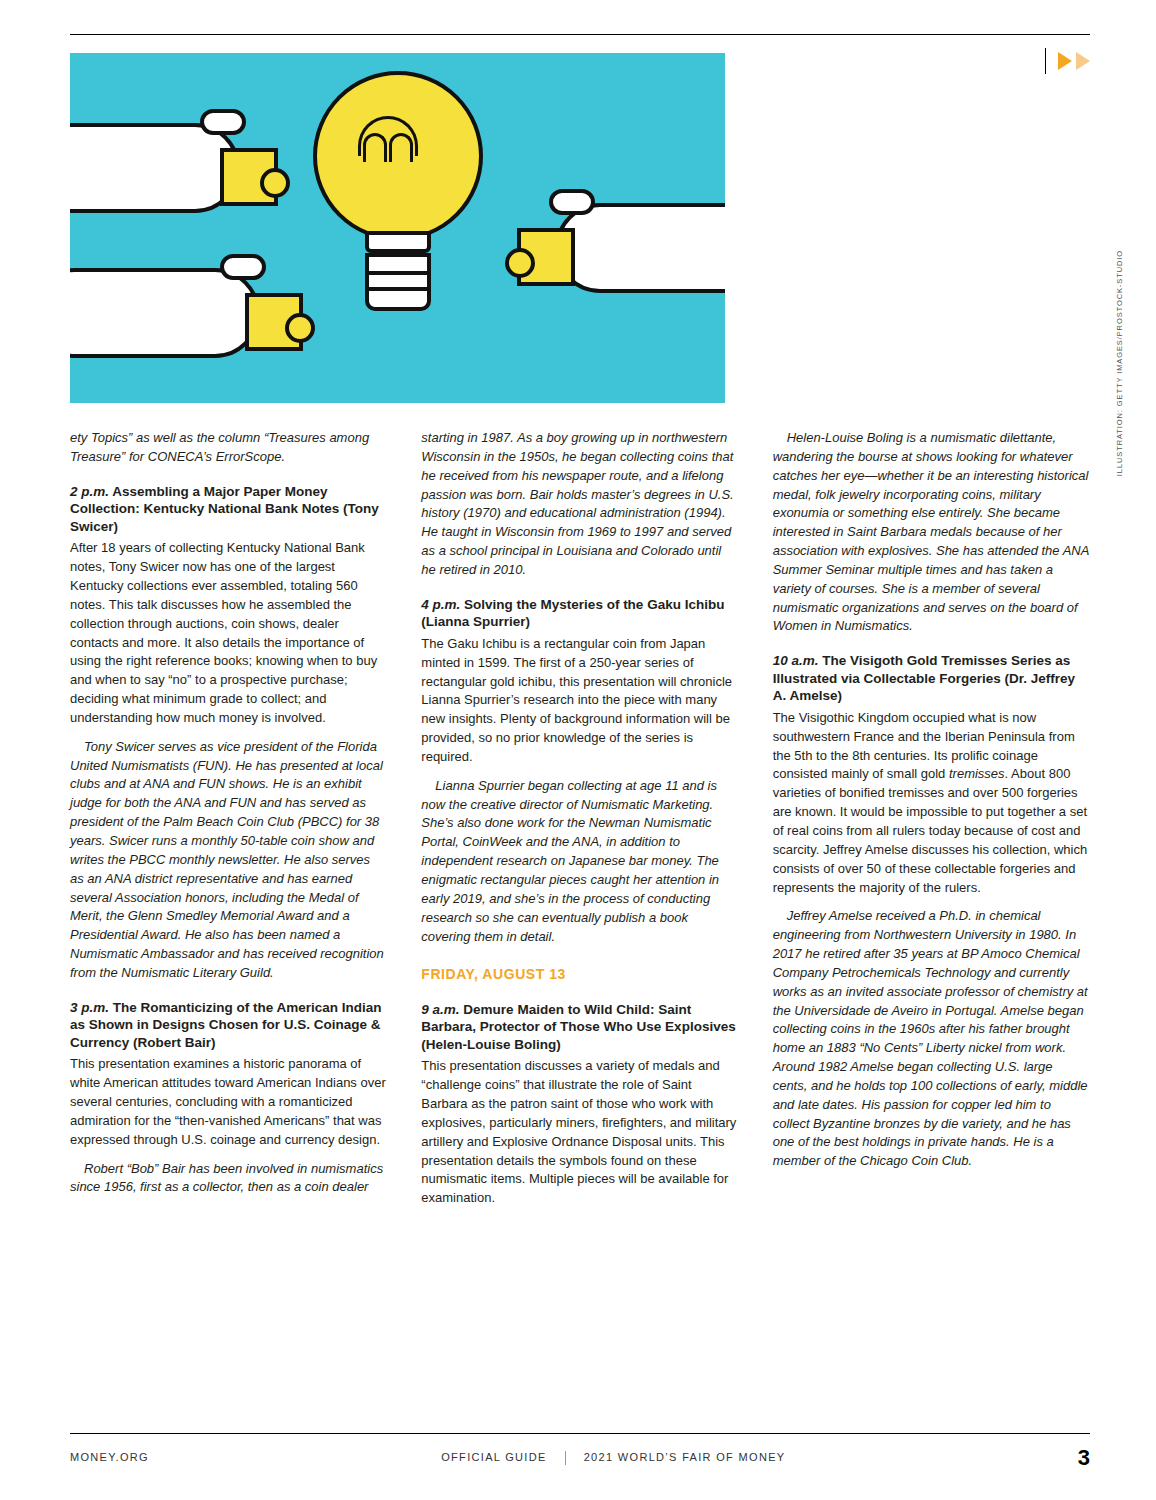Illustration: Getty Images/Prostock-Studio
ety Topics” as well as the column “Treasures among Treasure” for CONECA’s ErrorScope.
2 p.m. Assembling a Major Paper Money Collection: Kentucky National Bank Notes (Tony Swicer)
After 18 years of collecting Kentucky National Bank notes, Tony Swicer now has one of the largest Kentucky collections ever assembled, totaling 560 notes. This talk discusses how he assembled the collection through auctions, coin shows, dealer contacts and more. It also details the importance of using the right reference books; knowing when to buy and when to say “no” to a prospective purchase; deciding what minimum grade to collect; and understanding how much money is involved.
Tony Swicer serves as vice president of the Florida United Numismatists (FUN). He has presented at local clubs and at ANA and FUN shows. He is an exhibit judge for both the ANA and FUN and has served as president of the Palm Beach Coin Club (PBCC) for 38 years. Swicer runs a monthly 50-table coin show and writes the PBCC monthly newsletter. He also serves as an ANA district representative and has earned several Association honors, including the Medal of Merit, the Glenn Smedley Memorial Award and a Presidential Award. He also has been named a Numismatic Ambassador and has received recognition from the Numismatic Literary Guild.
3 p.m. The Romanticizing of the American Indian as Shown in Designs Chosen for U.S. Coinage & Currency (Robert Bair)
This presentation examines a historic panorama of white American attitudes toward American Indians over several centuries, concluding with a romanticized admiration for the “then-vanished Americans” that was expressed through U.S. coinage and currency design.
Robert “Bob” Bair has been involved in numismatics since 1956, first as a collector, then as a coin dealer starting in 1987. As a boy growing up in northwestern Wisconsin in the 1950s, he began collecting coins that he received from his newspaper route, and a lifelong passion was born. Bair holds master’s degrees in U.S. history (1970) and educational administration (1994). He taught in Wisconsin from 1969 to 1997 and served as a school principal in Louisiana and Colorado until he retired in 2010.
4 p.m. Solving the Mysteries of the Gaku Ichibu (Lianna Spurrier)
The Gaku Ichibu is a rectangular coin from Japan minted in 1599. The first of a 250-year series of rectangular gold ichibu, this presentation will chronicle Lianna Spurrier’s research into the piece with many new insights. Plenty of background information will be provided, so no prior knowledge of the series is required.
Lianna Spurrier began collecting at age 11 and is now the creative director of Numismatic Marketing. She’s also done work for the Newman Numismatic Portal, CoinWeek and the ANA, in addition to independent research on Japanese bar money. The enigmatic rectangular pieces caught her attention in early 2019, and she’s in the process of conducting research so she can eventually publish a book covering them in detail.
FRIDAY, AUGUST 13
9 a.m. Demure Maiden to Wild Child: Saint Barbara, Protector of Those Who Use Explosives (Helen-Louise Boling)
This presentation discusses a variety of medals and “challenge coins” that illustrate the role of Saint Barbara as the patron saint of those who work with explosives, particularly miners, firefighters, and military artillery and Explosive Ordnance Disposal units. This presentation details the symbols found on these numismatic items. Multiple pieces will be available for examination.
Helen-Louise Boling is a numismatic dilettante, wandering the bourse at shows looking for whatever catches her eye—whether it be an interesting historical medal, folk jewelry incorporating coins, military exonumia or something else entirely. She became interested in Saint Barbara medals because of her association with explosives. She has attended the ANA Summer Seminar multiple times and has taken a variety of courses. She is a member of several numismatic organizations and serves on the board of Women in Numismatics.
10 a.m. The Visigoth Gold Tremisses Series as Illustrated via Collectable Forgeries (Dr. Jeffrey A. Amelse)
The Visigothic Kingdom occupied what is now southwestern France and the Iberian Peninsula from the 5th to the 8th centuries. Its prolific coinage consisted mainly of small gold tremisses. About 800 varieties of bonified tremisses and over 500 forgeries are known. It would be impossible to put together a set of real coins from all rulers today because of cost and scarcity. Jeffrey Amelse discusses his collection, which consists of over 50 of these collectable forgeries and represents the majority of the rulers.
Jeffrey Amelse received a Ph.D. in chemical engineering from Northwestern University in 1980. In 2017 he retired after 35 years at BP Amoco Chemical Company Petrochemicals Technology and currently works as an invited associate professor of chemistry at the Universidade de Aveiro in Portugal. Amelse began collecting coins in the 1960s after his father brought home an 1883 “No Cents” Liberty nickel from work. Around 1982 Amelse began collecting U.S. large cents, and he holds top 100 collections of early, middle and late dates. His passion for copper led him to collect Byzantine bronzes by die variety, and he has one of the best holdings in private hands. He is a member of the Chicago Coin Club.
money.org
Official Guide 2021 World’s Fair of Money
3